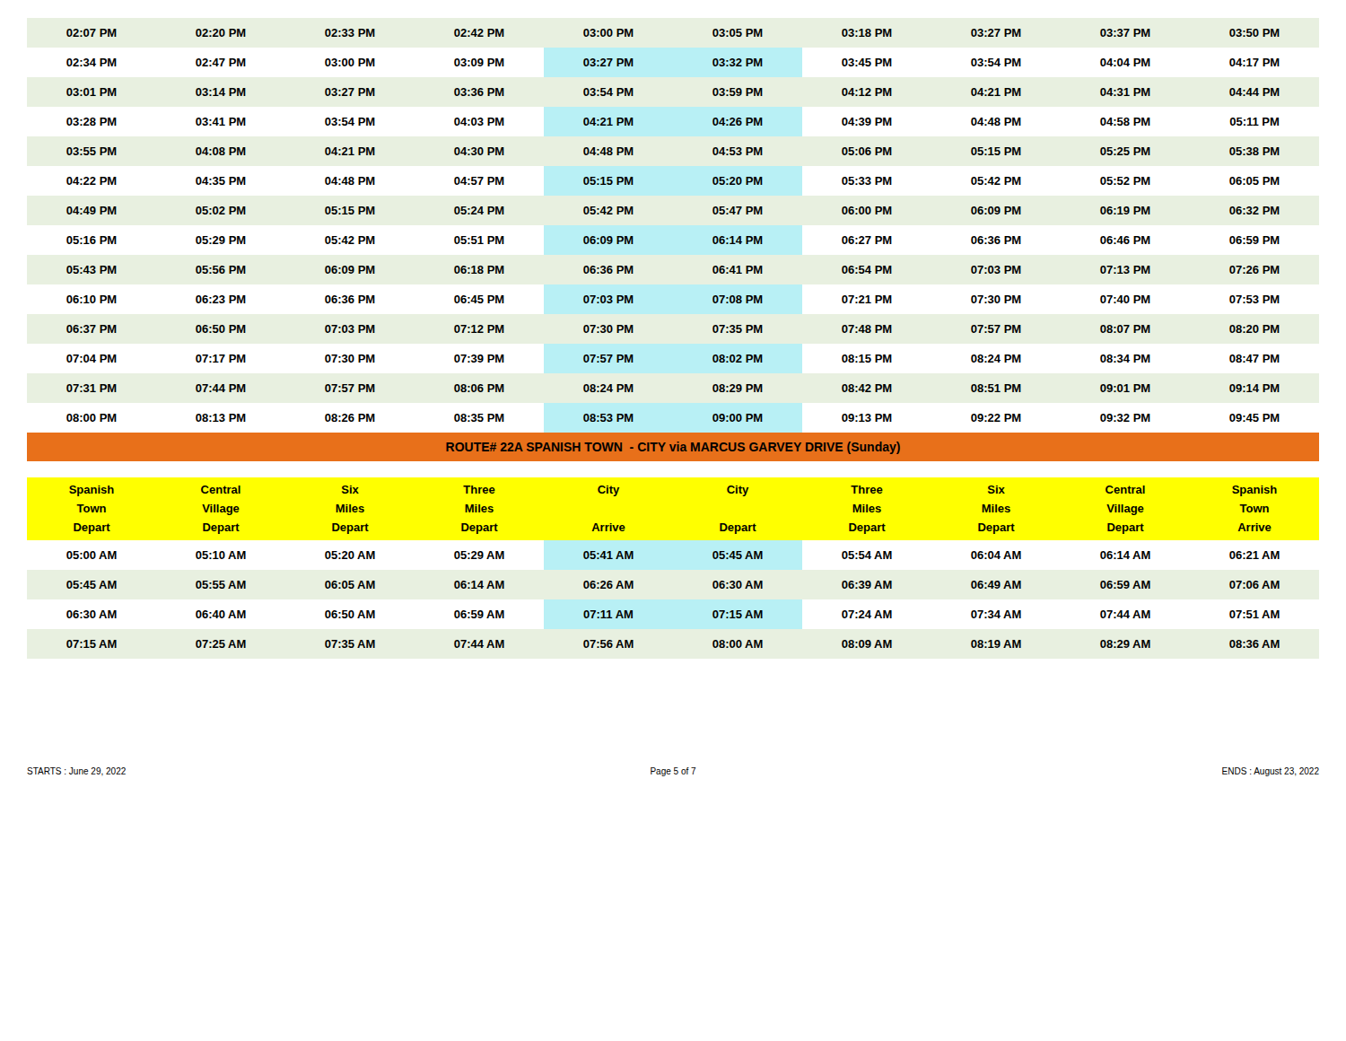| 02:07 PM | 02:20 PM | 02:33 PM | 02:42 PM | 03:00 PM | 03:05 PM | 03:18 PM | 03:27 PM | 03:37 PM | 03:50 PM |
| 02:34 PM | 02:47 PM | 03:00 PM | 03:09 PM | 03:27 PM | 03:32 PM | 03:45 PM | 03:54 PM | 04:04 PM | 04:17 PM |
| 03:01 PM | 03:14 PM | 03:27 PM | 03:36 PM | 03:54 PM | 03:59 PM | 04:12 PM | 04:21 PM | 04:31 PM | 04:44 PM |
| 03:28 PM | 03:41 PM | 03:54 PM | 04:03 PM | 04:21 PM | 04:26 PM | 04:39 PM | 04:48 PM | 04:58 PM | 05:11 PM |
| 03:55 PM | 04:08 PM | 04:21 PM | 04:30 PM | 04:48 PM | 04:53 PM | 05:06 PM | 05:15 PM | 05:25 PM | 05:38 PM |
| 04:22 PM | 04:35 PM | 04:48 PM | 04:57 PM | 05:15 PM | 05:20 PM | 05:33 PM | 05:42 PM | 05:52 PM | 06:05 PM |
| 04:49 PM | 05:02 PM | 05:15 PM | 05:24 PM | 05:42 PM | 05:47 PM | 06:00 PM | 06:09 PM | 06:19 PM | 06:32 PM |
| 05:16 PM | 05:29 PM | 05:42 PM | 05:51 PM | 06:09 PM | 06:14 PM | 06:27 PM | 06:36 PM | 06:46 PM | 06:59 PM |
| 05:43 PM | 05:56 PM | 06:09 PM | 06:18 PM | 06:36 PM | 06:41 PM | 06:54 PM | 07:03 PM | 07:13 PM | 07:26 PM |
| 06:10 PM | 06:23 PM | 06:36 PM | 06:45 PM | 07:03 PM | 07:08 PM | 07:21 PM | 07:30 PM | 07:40 PM | 07:53 PM |
| 06:37 PM | 06:50 PM | 07:03 PM | 07:12 PM | 07:30 PM | 07:35 PM | 07:48 PM | 07:57 PM | 08:07 PM | 08:20 PM |
| 07:04 PM | 07:17 PM | 07:30 PM | 07:39 PM | 07:57 PM | 08:02 PM | 08:15 PM | 08:24 PM | 08:34 PM | 08:47 PM |
| 07:31 PM | 07:44 PM | 07:57 PM | 08:06 PM | 08:24 PM | 08:29 PM | 08:42 PM | 08:51 PM | 09:01 PM | 09:14 PM |
| 08:00 PM | 08:13 PM | 08:26 PM | 08:35 PM | 08:53 PM | 09:00 PM | 09:13 PM | 09:22 PM | 09:32 PM | 09:45 PM |
| ROUTE# 22A SPANISH TOWN - CITY via MARCUS GARVEY DRIVE (Sunday) |
| Spanish Town Depart | Central Village Depart | Six Miles Depart | Three Miles Depart | City Arrive | City Depart | Three Miles Depart | Six Miles Depart | Central Village Depart | Spanish Town Arrive |
| --- | --- | --- | --- | --- | --- | --- | --- | --- | --- |
| 05:00 AM | 05:10 AM | 05:20 AM | 05:29 AM | 05:41 AM | 05:45 AM | 05:54 AM | 06:04 AM | 06:14 AM | 06:21 AM |
| 05:45 AM | 05:55 AM | 06:05 AM | 06:14 AM | 06:26 AM | 06:30 AM | 06:39 AM | 06:49 AM | 06:59 AM | 07:06 AM |
| 06:30 AM | 06:40 AM | 06:50 AM | 06:59 AM | 07:11 AM | 07:15 AM | 07:24 AM | 07:34 AM | 07:44 AM | 07:51 AM |
| 07:15 AM | 07:25 AM | 07:35 AM | 07:44 AM | 07:56 AM | 08:00 AM | 08:09 AM | 08:19 AM | 08:29 AM | 08:36 AM |
STARTS : June 29, 2022
Page 5 of 7
ENDS : August 23, 2022